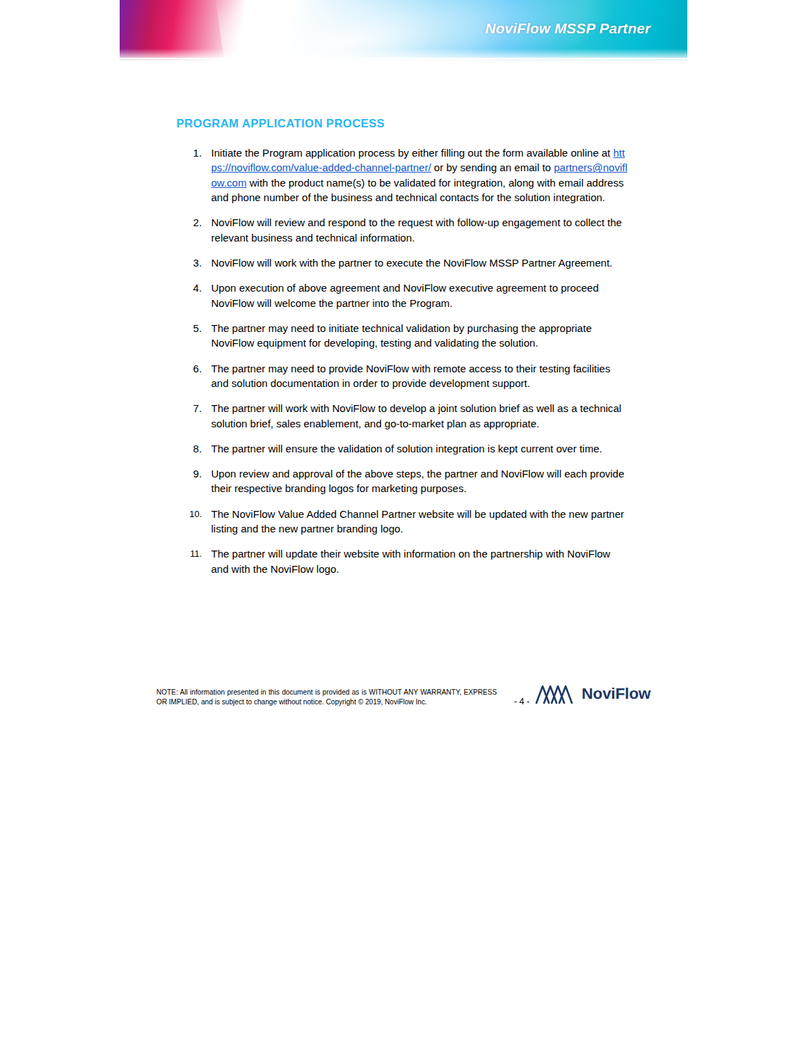NoviFlow MSSP Partner
PROGRAM APPLICATION PROCESS
Initiate the Program application process by either filling out the form available online at https://noviflow.com/value-added-channel-partner/ or by sending an email to partners@noviflow.com with the product name(s) to be validated for integration, along with email address and phone number of the business and technical contacts for the solution integration.
NoviFlow will review and respond to the request with follow-up engagement to collect the relevant business and technical information.
NoviFlow will work with the partner to execute the NoviFlow MSSP Partner Agreement.
Upon execution of above agreement and NoviFlow executive agreement to proceed NoviFlow will welcome the partner into the Program.
The partner may need to initiate technical validation by purchasing the appropriate NoviFlow equipment for developing, testing and validating the solution.
The partner may need to provide NoviFlow with remote access to their testing facilities and solution documentation in order to provide development support.
The partner will work with NoviFlow to develop a joint solution brief as well as a technical solution brief, sales enablement, and go-to-market plan as appropriate.
The partner will ensure the validation of solution integration is kept current over time.
Upon review and approval of the above steps, the partner and NoviFlow will each provide their respective branding logos for marketing purposes.
The NoviFlow Value Added Channel Partner website will be updated with the new partner listing and the new partner branding logo.
The partner will update their website with information on the partnership with NoviFlow and with the NoviFlow logo.
NOTE: All information presented in this document is provided as is WITHOUT ANY WARRANTY, EXPRESS OR IMPLIED, and is subject to change without notice. Copyright © 2019, NoviFlow Inc.
- 4 -
NoviFlow